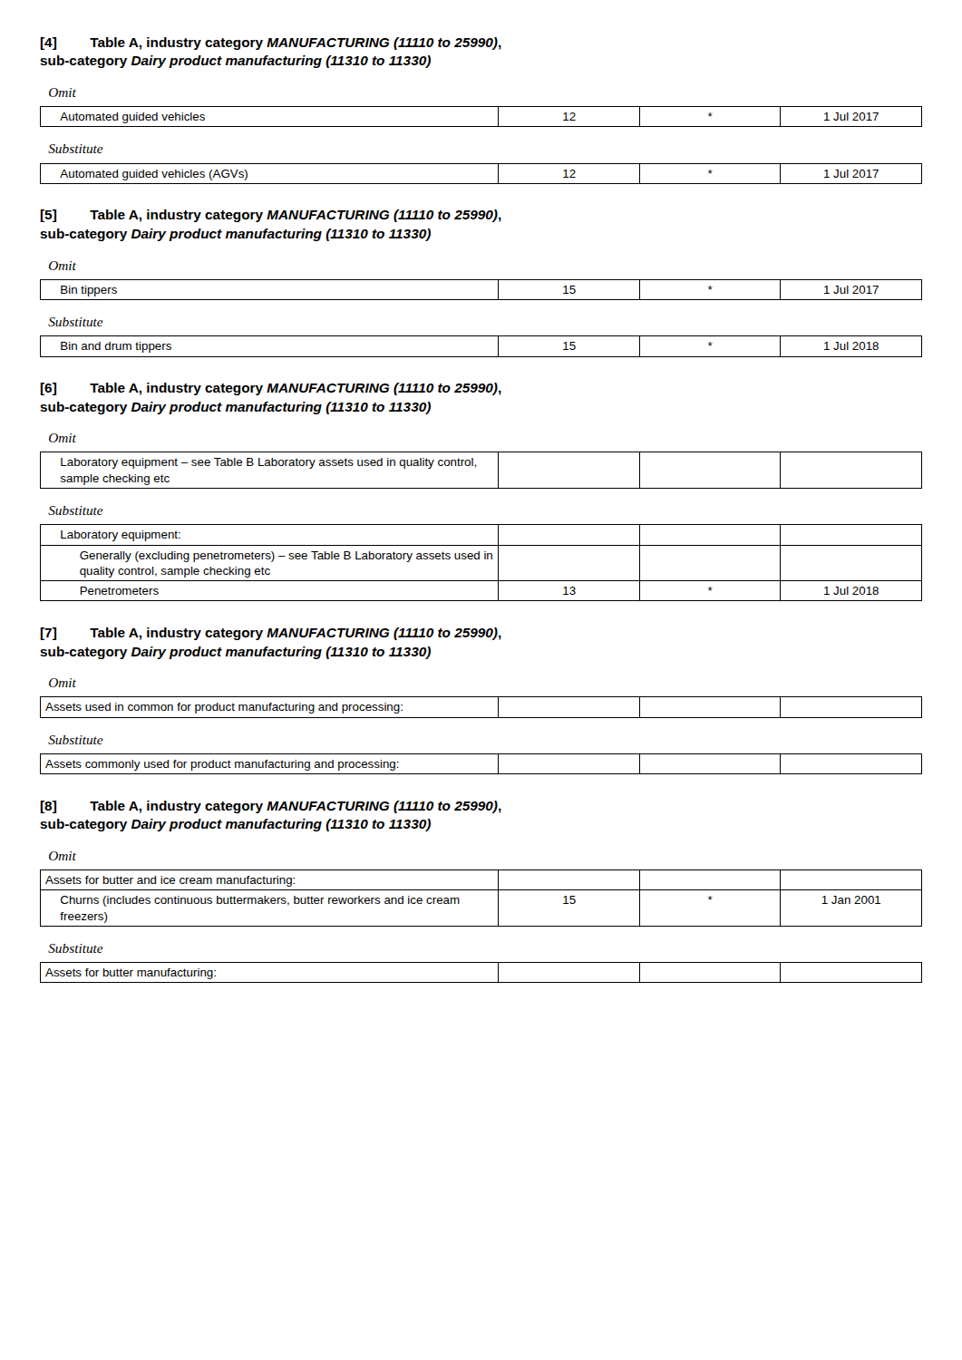[4] Table A, industry category MANUFACTURING (11110 to 25990),
sub-category Dairy product manufacturing (11310 to 11330)
Omit
| Automated guided vehicles | 12 | * | 1 Jul 2017 |
Substitute
| Automated guided vehicles (AGVs) | 12 | * | 1 Jul 2017 |
[5] Table A, industry category MANUFACTURING (11110 to 25990),
sub-category Dairy product manufacturing (11310 to 11330)
Omit
| Bin tippers | 15 | * | 1 Jul 2017 |
Substitute
| Bin and drum tippers | 15 | * | 1 Jul 2018 |
[6] Table A, industry category MANUFACTURING (11110 to 25990),
sub-category Dairy product manufacturing (11310 to 11330)
Omit
| Laboratory equipment – see Table B Laboratory assets used in quality control, sample checking etc | | | |
Substitute
| Laboratory equipment: | | | |
| Generally (excluding penetrometers) – see Table B Laboratory assets used in quality control, sample checking etc | | | |
| Penetrometers | 13 | * | 1 Jul 2018 |
[7] Table A, industry category MANUFACTURING (11110 to 25990),
sub-category Dairy product manufacturing (11310 to 11330)
Omit
| Assets used in common for product manufacturing and processing: | | | |
Substitute
| Assets commonly used for product manufacturing and processing: | | | |
[8] Table A, industry category MANUFACTURING (11110 to 25990),
sub-category Dairy product manufacturing (11310 to 11330)
Omit
| Assets for butter and ice cream manufacturing: | | | |
| Churns (includes continuous buttermakers, butter reworkers and ice cream freezers) | 15 | * | 1 Jan 2001 |
Substitute
| Assets for butter manufacturing: | | | |